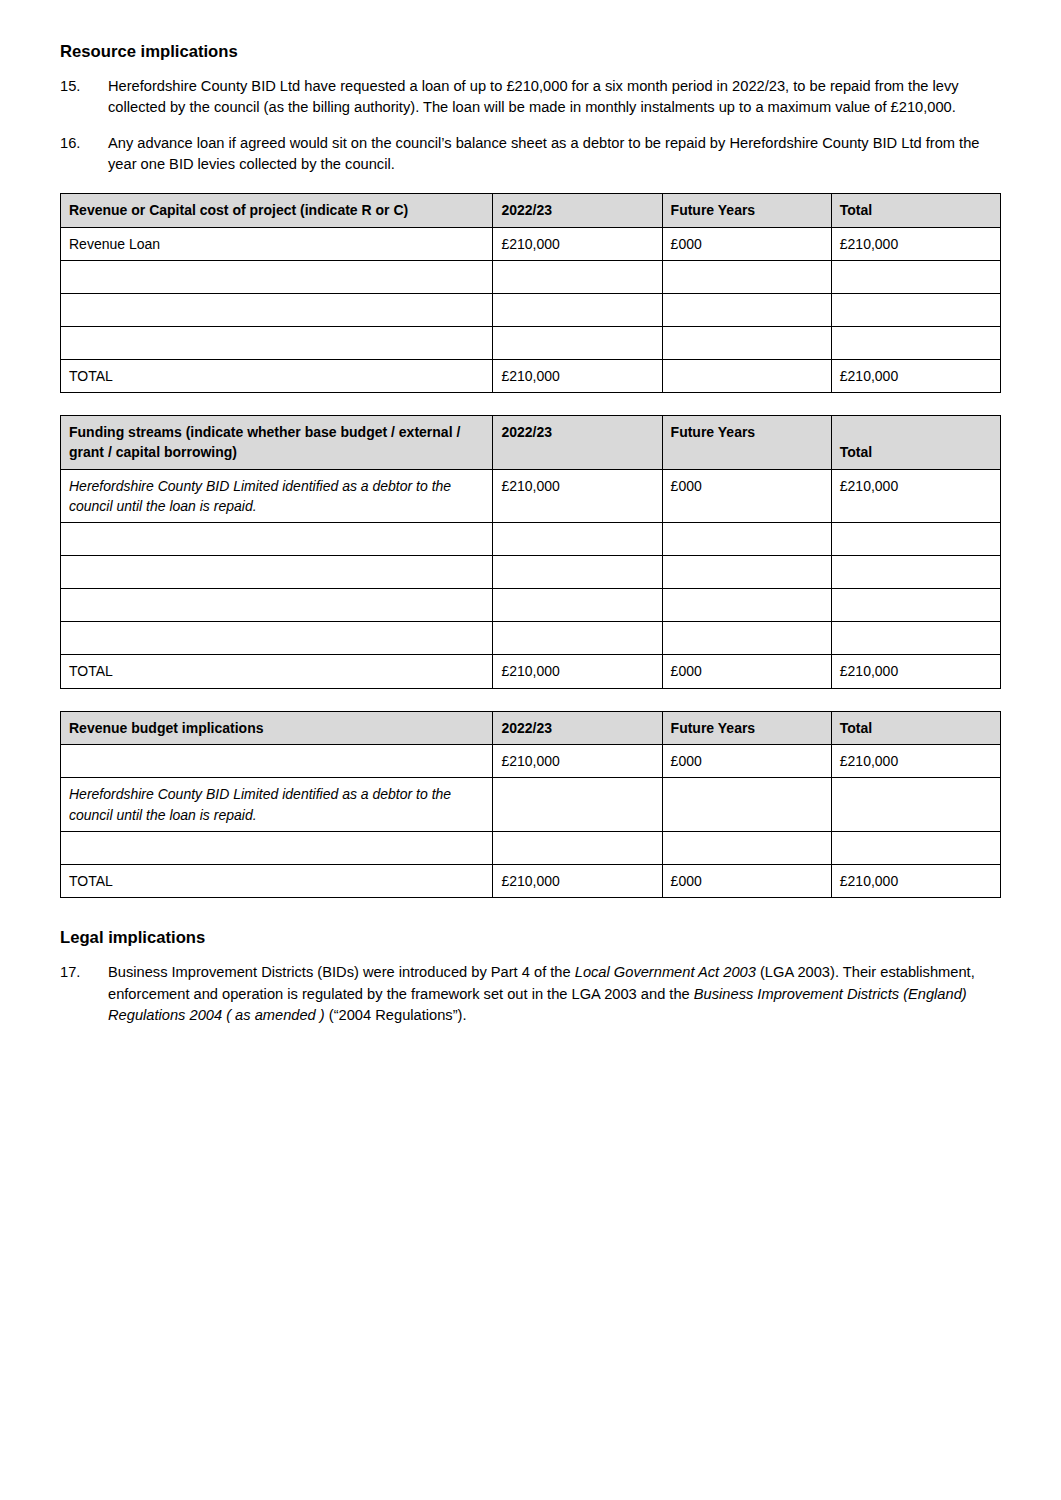Resource implications
15.
Herefordshire County BID Ltd have requested a loan of up to £210,000 for a six month period in 2022/23, to be repaid from the levy collected by the council (as the billing authority). The loan will be made in monthly instalments up to a maximum value of £210,000.
16.
Any advance loan if agreed would sit on the council’s balance sheet as a debtor to be repaid by Herefordshire County BID Ltd from the year one BID levies collected by the council.
| Revenue or Capital cost of project (indicate R or C) | 2022/23 | Future Years | Total |
| --- | --- | --- | --- |
| Revenue Loan | £210,000 | £000 | £210,000 |
| TOTAL | £210,000 | | £210,000 |
| Funding streams (indicate whether base budget / external / grant / capital borrowing) | 2022/23 | Future Years | Total |
| --- | --- | --- | --- |
| Herefordshire County BID Limited identified as a debtor to the council until the loan is repaid. | £210,000 | £000 | £210,000 |
| TOTAL | £210,000 | £000 | £210,000 |
| Revenue budget implications | 2022/23 | Future Years | Total |
| --- | --- | --- | --- |
| | £210,000 | £000 | £210,000 |
| Herefordshire County BID Limited identified as a debtor to the council until the loan is repaid. | | | |
| TOTAL | £210,000 | £000 | £210,000 |
Legal implications
17.
Business Improvement Districts (BIDs) were introduced by Part 4 of the Local Government Act 2003 (LGA 2003). Their establishment, enforcement and operation is regulated by the framework set out in the LGA 2003 and the Business Improvement Districts (England) Regulations 2004 ( as amended ) (“2004 Regulations”).